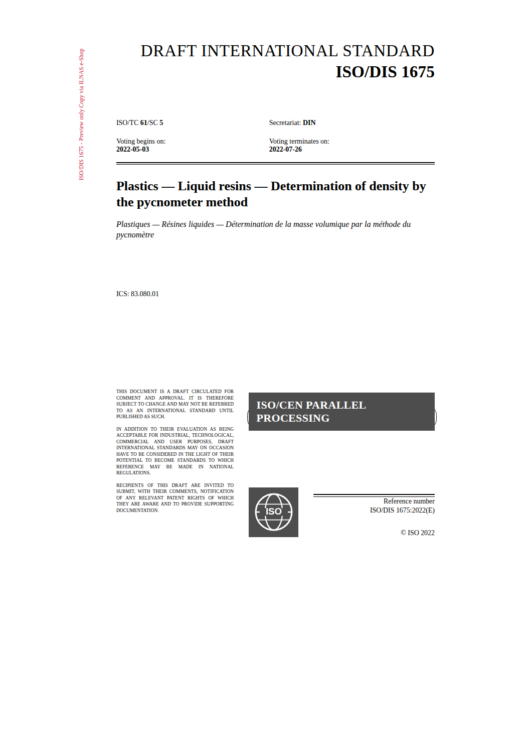ISO/DIS 1675 - Preview only Copy via ILNAS e-Shop
DRAFT INTERNATIONAL STANDARD
ISO/DIS 1675
| ISO/TC 61 /SC 5 | Secretariat: DIN |
| Voting begins on: 2022-05-03 | Voting terminates on: 2022-07-26 |
Plastics — Liquid resins — Determination of density by the pycnometer method
Plastiques — Résines liquides — Détermination de la masse volumique par la méthode du pycnomètre
ICS: 83.080.01
This document is circulated as received from the committee secretariat.
THIS DOCUMENT IS A DRAFT CIRCULATED FOR COMMENT AND APPROVAL. IT IS THEREFORE SUBJECT TO CHANGE AND MAY NOT BE REFERRED TO AS AN INTERNATIONAL STANDARD UNTIL PUBLISHED AS SUCH.
IN ADDITION TO THEIR EVALUATION AS BEING ACCEPTABLE FOR INDUSTRIAL, TECHNOLOGICAL, COMMERCIAL AND USER PURPOSES, DRAFT INTERNATIONAL STANDARDS MAY ON OCCASION HAVE TO BE CONSIDERED IN THE LIGHT OF THEIR POTENTIAL TO BECOME STANDARDS TO WHICH REFERENCE MAY BE MADE IN NATIONAL REGULATIONS.
RECIPIENTS OF THIS DRAFT ARE INVITED TO SUBMIT, WITH THEIR COMMENTS, NOTIFICATION OF ANY RELEVANT PATENT RIGHTS OF WHICH THEY ARE AWARE AND TO PROVIDE SUPPORTING DOCUMENTATION.
ISO/CEN PARALLEL PROCESSING
ISO
Reference number
ISO/DIS 1675:2022(E)
© ISO 2022